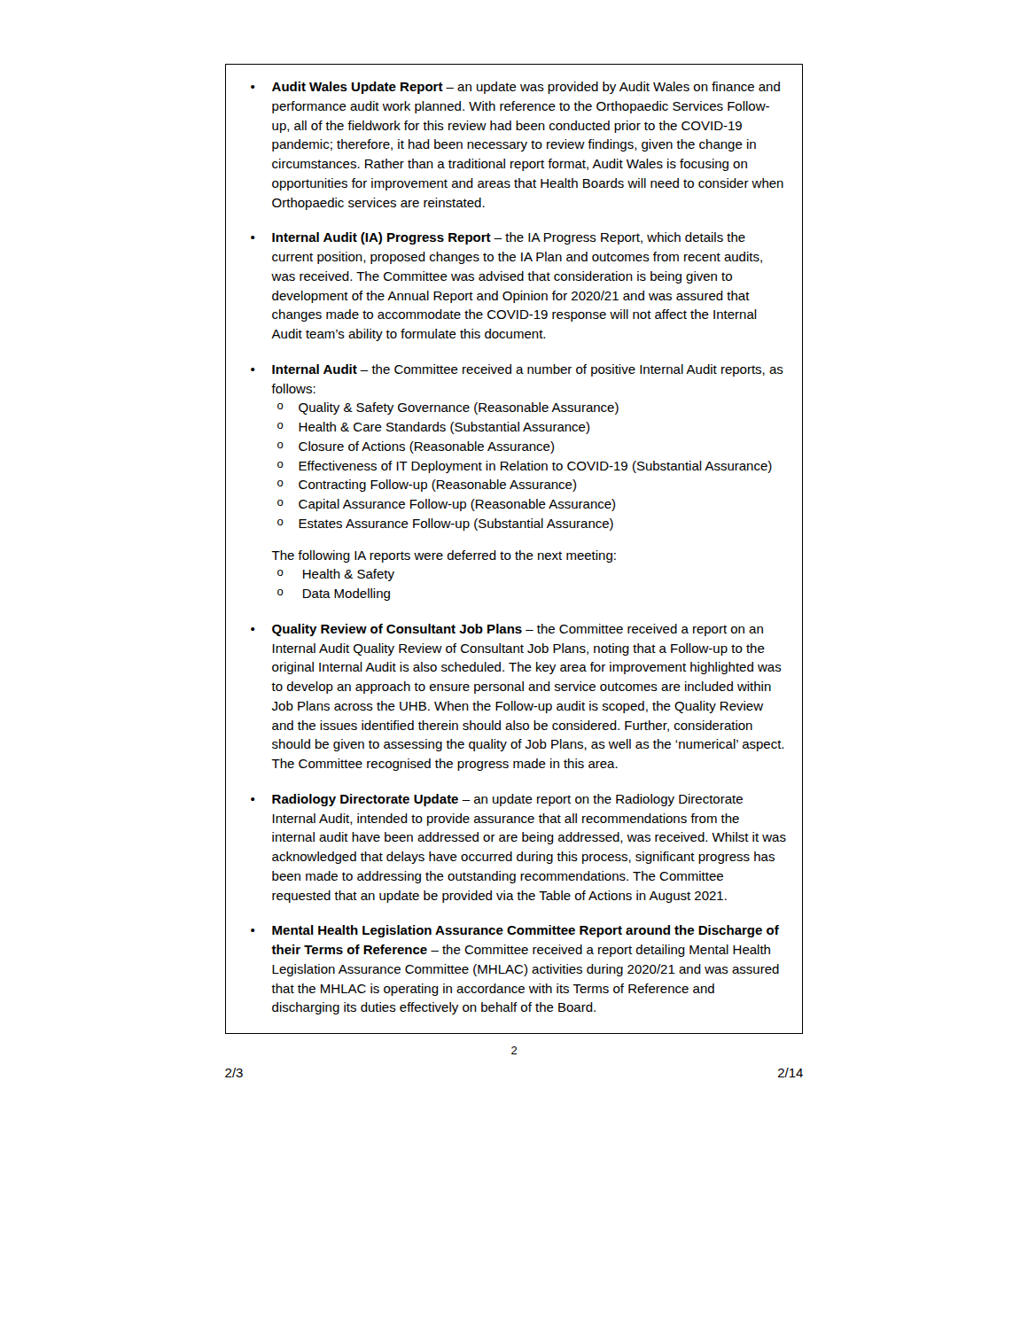Audit Wales Update Report – an update was provided by Audit Wales on finance and performance audit work planned. With reference to the Orthopaedic Services Follow-up, all of the fieldwork for this review had been conducted prior to the COVID-19 pandemic; therefore, it had been necessary to review findings, given the change in circumstances. Rather than a traditional report format, Audit Wales is focusing on opportunities for improvement and areas that Health Boards will need to consider when Orthopaedic services are reinstated.
Internal Audit (IA) Progress Report – the IA Progress Report, which details the current position, proposed changes to the IA Plan and outcomes from recent audits, was received. The Committee was advised that consideration is being given to development of the Annual Report and Opinion for 2020/21 and was assured that changes made to accommodate the COVID-19 response will not affect the Internal Audit team’s ability to formulate this document.
Internal Audit – the Committee received a number of positive Internal Audit reports, as follows:
Quality & Safety Governance (Reasonable Assurance)
Health & Care Standards (Substantial Assurance)
Closure of Actions (Reasonable Assurance)
Effectiveness of IT Deployment in Relation to COVID-19 (Substantial Assurance)
Contracting Follow-up (Reasonable Assurance)
Capital Assurance Follow-up (Reasonable Assurance)
Estates Assurance Follow-up (Substantial Assurance)
The following IA reports were deferred to the next meeting:
Health & Safety
Data Modelling
Quality Review of Consultant Job Plans – the Committee received a report on an Internal Audit Quality Review of Consultant Job Plans, noting that a Follow-up to the original Internal Audit is also scheduled. The key area for improvement highlighted was to develop an approach to ensure personal and service outcomes are included within Job Plans across the UHB. When the Follow-up audit is scoped, the Quality Review and the issues identified therein should also be considered. Further, consideration should be given to assessing the quality of Job Plans, as well as the ‘numerical’ aspect. The Committee recognised the progress made in this area.
Radiology Directorate Update – an update report on the Radiology Directorate Internal Audit, intended to provide assurance that all recommendations from the internal audit have been addressed or are being addressed, was received. Whilst it was acknowledged that delays have occurred during this process, significant progress has been made to addressing the outstanding recommendations. The Committee requested that an update be provided via the Table of Actions in August 2021.
Mental Health Legislation Assurance Committee Report around the Discharge of their Terms of Reference – the Committee received a report detailing Mental Health Legislation Assurance Committee (MHLAC) activities during 2020/21 and was assured that the MHLAC is operating in accordance with its Terms of Reference and discharging its duties effectively on behalf of the Board.
2
2/3 2/14